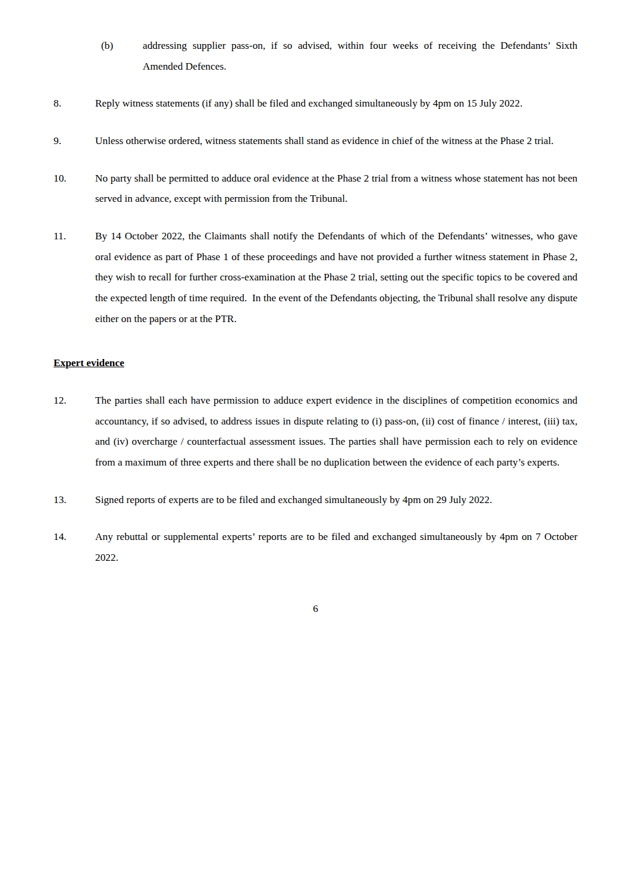(b)
addressing supplier pass-on, if so advised, within four weeks of receiving the Defendants’ Sixth Amended Defences.
8.
Reply witness statements (if any) shall be filed and exchanged simultaneously by 4pm on 15 July 2022.
9.
Unless otherwise ordered, witness statements shall stand as evidence in chief of the witness at the Phase 2 trial.
10.
No party shall be permitted to adduce oral evidence at the Phase 2 trial from a witness whose statement has not been served in advance, except with permission from the Tribunal.
11.
By 14 October 2022, the Claimants shall notify the Defendants of which of the Defendants’ witnesses, who gave oral evidence as part of Phase 1 of these proceedings and have not provided a further witness statement in Phase 2, they wish to recall for further cross-examination at the Phase 2 trial, setting out the specific topics to be covered and the expected length of time required. In the event of the Defendants objecting, the Tribunal shall resolve any dispute either on the papers or at the PTR.
Expert evidence
12.
The parties shall each have permission to adduce expert evidence in the disciplines of competition economics and accountancy, if so advised, to address issues in dispute relating to (i) pass-on, (ii) cost of finance / interest, (iii) tax, and (iv) overcharge / counterfactual assessment issues. The parties shall have permission each to rely on evidence from a maximum of three experts and there shall be no duplication between the evidence of each party’s experts.
13.
Signed reports of experts are to be filed and exchanged simultaneously by 4pm on 29 July 2022.
14.
Any rebuttal or supplemental experts’ reports are to be filed and exchanged simultaneously by 4pm on 7 October 2022.
6